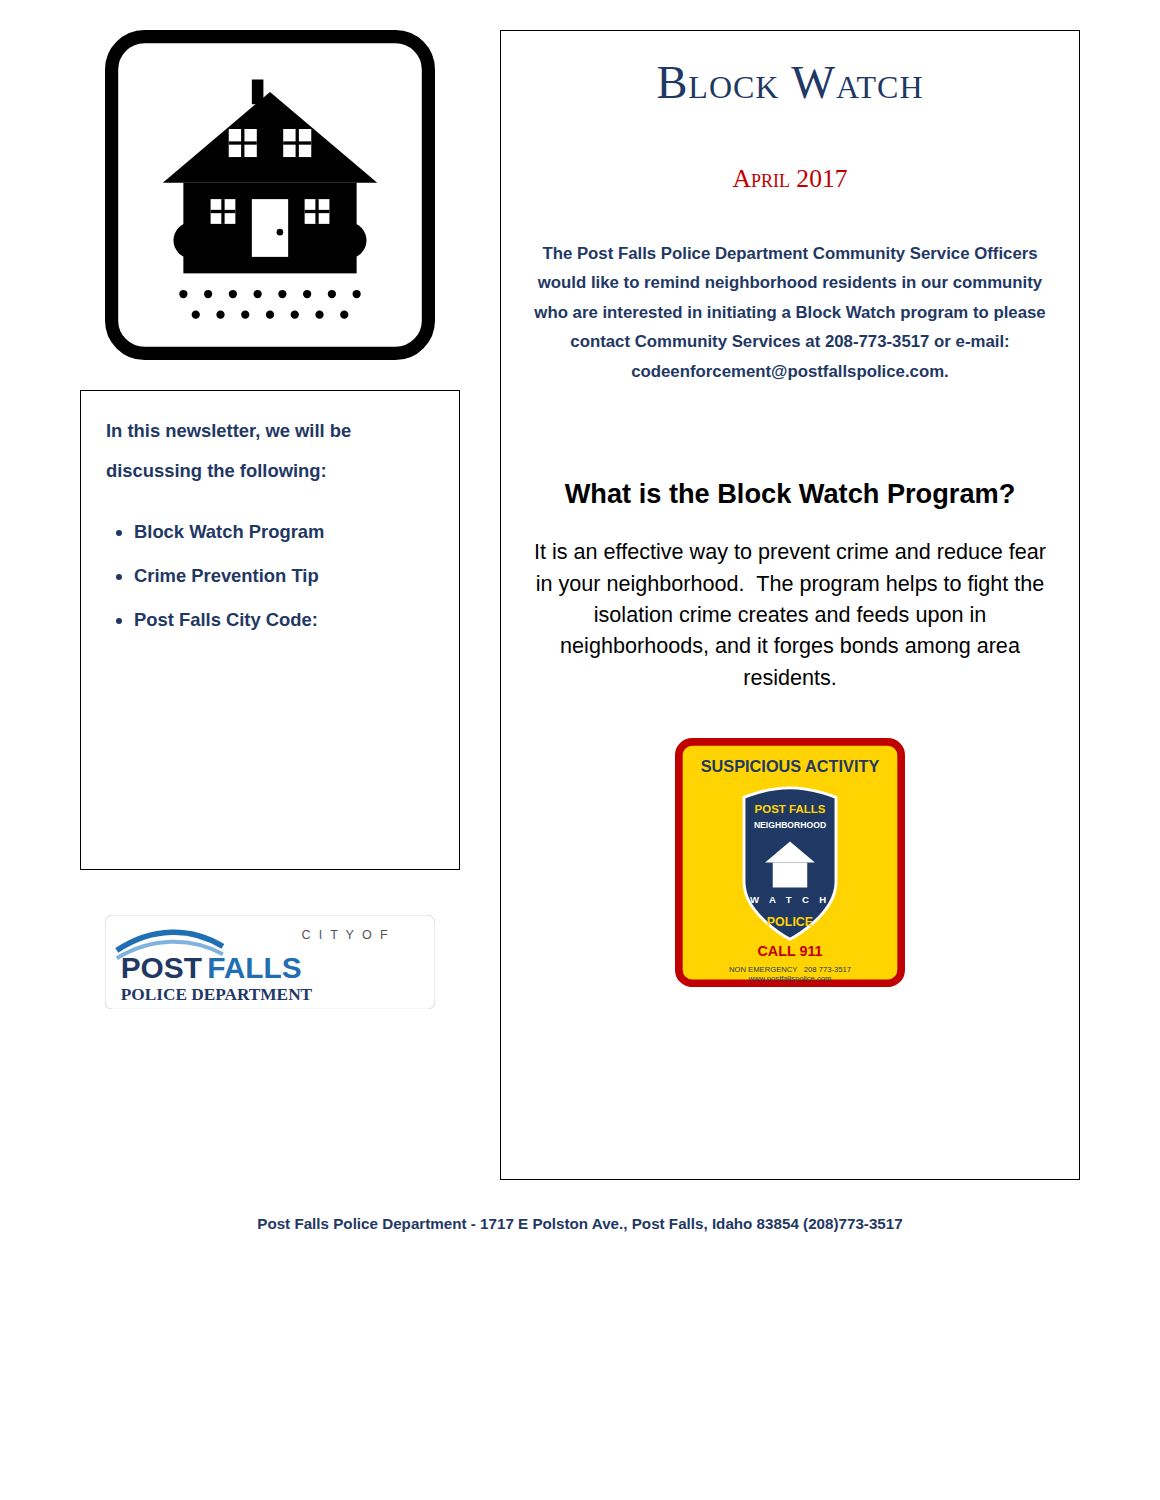In this newsletter, we will be discussing the following:
Block Watch Program
Crime Prevention Tip
Post Falls City Code:
C I T Y O F POST FALLS POLICE DEPARTMENT
Block Watch
April 2017
The Post Falls Police Department Community Service Officers would like to remind neighborhood residents in our community who are interested in initiating a Block Watch program to please contact Community Services at 208-773-3517 or e-mail: codeenforcement@postfallspolice.com.
What is the Block Watch Program?
It is an effective way to prevent crime and reduce fear in your neighborhood. The program helps to fight the isolation crime creates and feeds upon in neighborhoods, and it forges bonds among area residents.
SUSPICIOUS ACTIVITY POST FALLS NEIGHBORHOOD W A T C H POLICE CALL 911 NON EMERGENCY 208 773-3517 www.postfallspolice.com
Post Falls Police Department - 1717 E Polston Ave., Post Falls, Idaho 83854 (208)773-3517